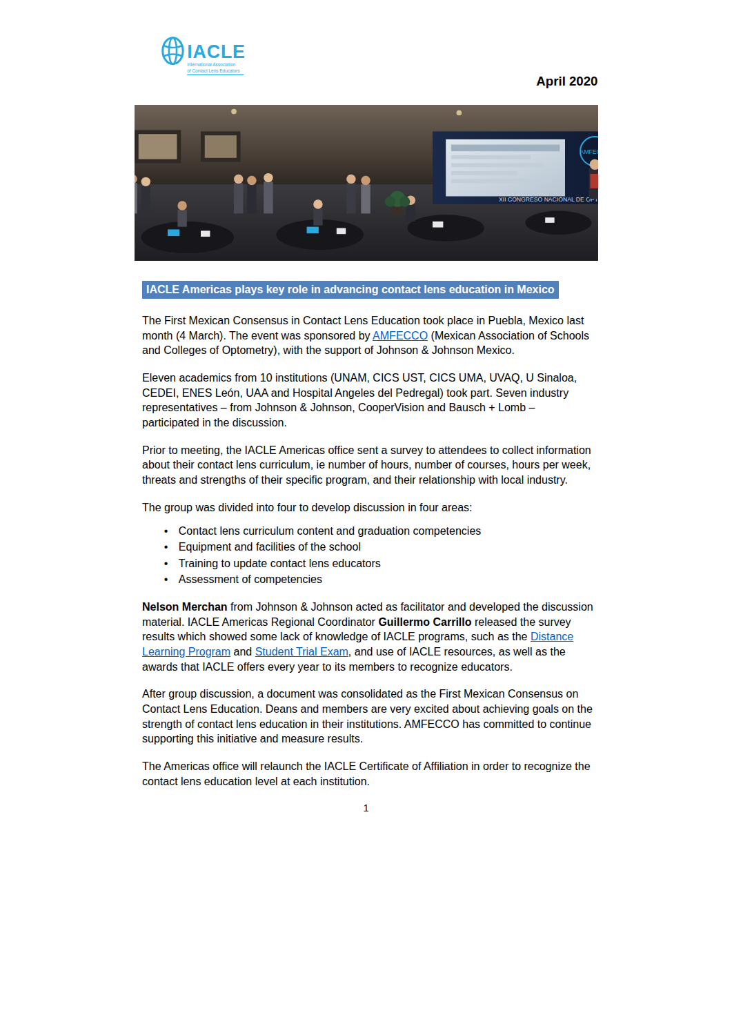IACLE International Association of Contact Lens Educators
April 2020
EXIT AMFECCO XII CONGRESO NACIONAL DE OPTOMETRÍA
IACLE Americas plays key role in advancing contact lens education in Mexico
The First Mexican Consensus in Contact Lens Education took place in Puebla, Mexico last month (4 March). The event was sponsored by AMFECCO (Mexican Association of Schools and Colleges of Optometry), with the support of Johnson & Johnson Mexico.
Eleven academics from 10 institutions (UNAM, CICS UST, CICS UMA, UVAQ, U Sinaloa, CEDEI, ENES León, UAA and Hospital Angeles del Pedregal) took part. Seven industry representatives – from Johnson & Johnson, CooperVision and Bausch + Lomb – participated in the discussion.
Prior to meeting, the IACLE Americas office sent a survey to attendees to collect information about their contact lens curriculum, ie number of hours, number of courses, hours per week, threats and strengths of their specific program, and their relationship with local industry.
The group was divided into four to develop discussion in four areas:
Contact lens curriculum content and graduation competencies
Equipment and facilities of the school
Training to update contact lens educators
Assessment of competencies
Nelson Merchan from Johnson & Johnson acted as facilitator and developed the discussion material. IACLE Americas Regional Coordinator Guillermo Carrillo released the survey results which showed some lack of knowledge of IACLE programs, such as the Distance Learning Program and Student Trial Exam, and use of IACLE resources, as well as the awards that IACLE offers every year to its members to recognize educators.
After group discussion, a document was consolidated as the First Mexican Consensus on Contact Lens Education. Deans and members are very excited about achieving goals on the strength of contact lens education in their institutions. AMFECCO has committed to continue supporting this initiative and measure results.
The Americas office will relaunch the IACLE Certificate of Affiliation in order to recognize the contact lens education level at each institution.
1